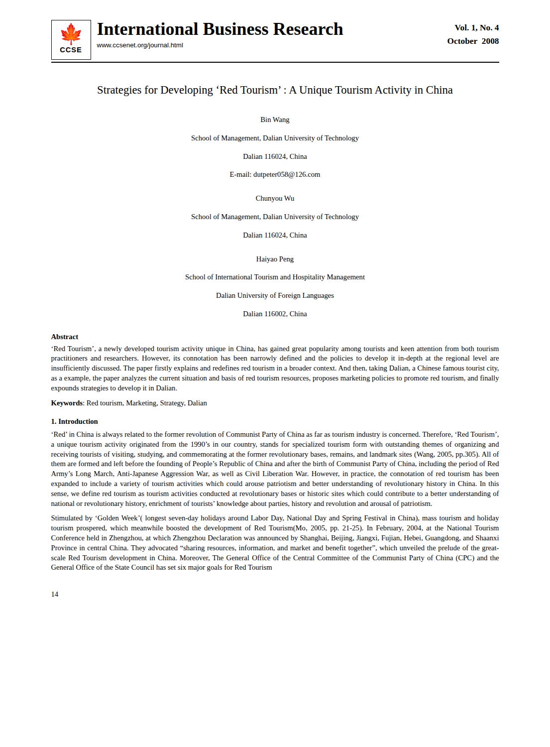🍁 CCSE
International Business Research
www.ccsenet.org/journal.html
Vol. 1, No. 4
October 2008
Strategies for Developing ‘Red Tourism’ : A Unique Tourism Activity in China
Bin Wang
School of Management, Dalian University of Technology
Dalian 116024, China
E-mail: dutpeter058@126.com
Chunyou Wu
School of Management, Dalian University of Technology
Dalian 116024, China
Haiyao Peng
School of International Tourism and Hospitality Management
Dalian University of Foreign Languages
Dalian 116002, China
Abstract
‘Red Tourism’, a newly developed tourism activity unique in China, has gained great popularity among tourists and keen attention from both tourism practitioners and researchers. However, its connotation has been narrowly defined and the policies to develop it in-depth at the regional level are insufficiently discussed. The paper firstly explains and redefines red tourism in a broader context. And then, taking Dalian, a Chinese famous tourist city, as a example, the paper analyzes the current situation and basis of red tourism resources, proposes marketing policies to promote red tourism, and finally expounds strategies to develop it in Dalian.
Keywords: Red tourism, Marketing, Strategy, Dalian
1. Introduction
‘Red’ in China is always related to the former revolution of Communist Party of China as far as tourism industry is concerned. Therefore, ‘Red Tourism’, a unique tourism activity originated from the 1990’s in our country, stands for specialized tourism form with outstanding themes of organizing and receiving tourists of visiting, studying, and commemorating at the former revolutionary bases, remains, and landmark sites (Wang, 2005, pp.305). All of them are formed and left before the founding of People’s Republic of China and after the birth of Communist Party of China, including the period of Red Army’s Long March, Anti-Japanese Aggression War, as well as Civil Liberation War. However, in practice, the connotation of red tourism has been expanded to include a variety of tourism activities which could arouse patriotism and better understanding of revolutionary history in China. In this sense, we define red tourism as tourism activities conducted at revolutionary bases or historic sites which could contribute to a better understanding of national or revolutionary history, enrichment of tourists’ knowledge about parties, history and revolution and arousal of patriotism.
Stimulated by ‘Golden Week’( longest seven-day holidays around Labor Day, National Day and Spring Festival in China), mass tourism and holiday tourism prospered, which meanwhile boosted the development of Red Tourism(Mo, 2005, pp. 21-25). In February, 2004, at the National Tourism Conference held in Zhengzhou, at which Zhengzhou Declaration was announced by Shanghai, Beijing, Jiangxi, Fujian, Hebei, Guangdong, and Shaanxi Province in central China. They advocated “sharing resources, information, and market and benefit together”, which unveiled the prelude of the great-scale Red Tourism development in China. Moreover, The General Office of the Central Committee of the Communist Party of China (CPC) and the General Office of the State Council has set six major goals for Red Tourism
14